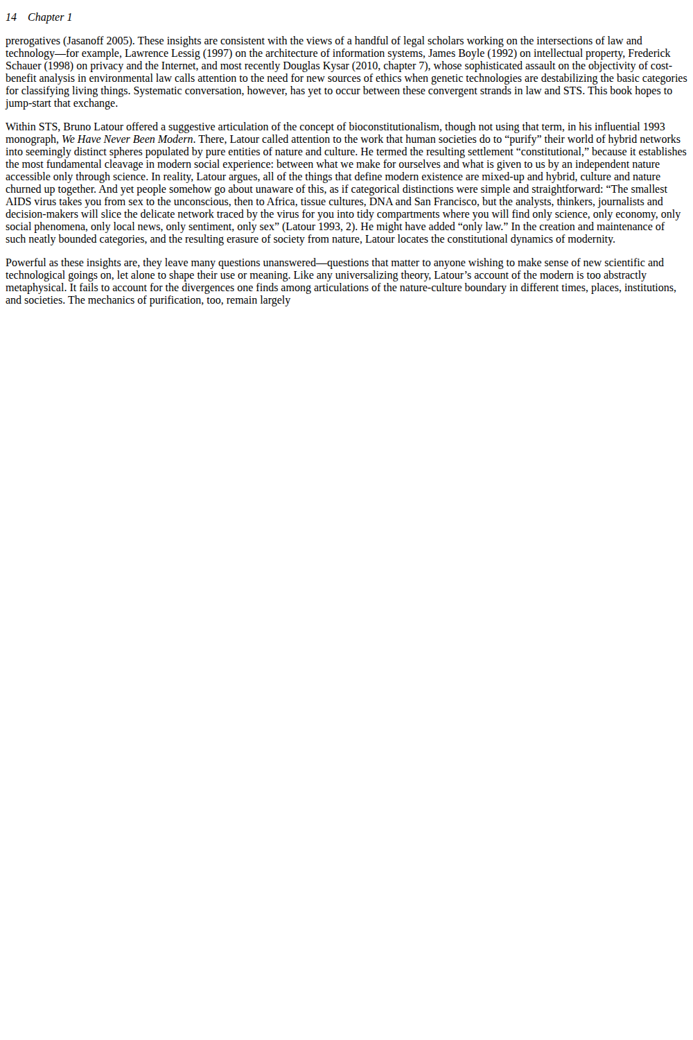14 Chapter 1
prerogatives (Jasanoff 2005). These insights are consistent with the views of a handful of legal scholars working on the intersections of law and technology—for example, Lawrence Lessig (1997) on the architecture of information systems, James Boyle (1992) on intellectual property, Frederick Schauer (1998) on privacy and the Internet, and most recently Douglas Kysar (2010, chapter 7), whose sophisticated assault on the objectivity of cost-benefit analysis in environmental law calls attention to the need for new sources of ethics when genetic technologies are destabilizing the basic categories for classifying living things. Systematic conversation, however, has yet to occur between these convergent strands in law and STS. This book hopes to jump-start that exchange.
Within STS, Bruno Latour offered a suggestive articulation of the concept of bioconstitutionalism, though not using that term, in his influential 1993 monograph, We Have Never Been Modern. There, Latour called attention to the work that human societies do to “purify” their world of hybrid networks into seemingly distinct spheres populated by pure entities of nature and culture. He termed the resulting settlement “constitutional,” because it establishes the most fundamental cleavage in modern social experience: between what we make for ourselves and what is given to us by an independent nature accessible only through science. In reality, Latour argues, all of the things that define modern existence are mixed-up and hybrid, culture and nature churned up together. And yet people somehow go about unaware of this, as if categorical distinctions were simple and straightforward: “The smallest AIDS virus takes you from sex to the unconscious, then to Africa, tissue cultures, DNA and San Francisco, but the analysts, thinkers, journalists and decision-makers will slice the delicate network traced by the virus for you into tidy compartments where you will find only science, only economy, only social phenomena, only local news, only sentiment, only sex” (Latour 1993, 2). He might have added “only law.” In the creation and maintenance of such neatly bounded categories, and the resulting erasure of society from nature, Latour locates the constitutional dynamics of modernity.
Powerful as these insights are, they leave many questions unanswered—questions that matter to anyone wishing to make sense of new scientific and technological goings on, let alone to shape their use or meaning. Like any universalizing theory, Latour’s account of the modern is too abstractly metaphysical. It fails to account for the divergences one finds among articulations of the nature-culture boundary in different times, places, institutions, and societies. The mechanics of purification, too, remain largely